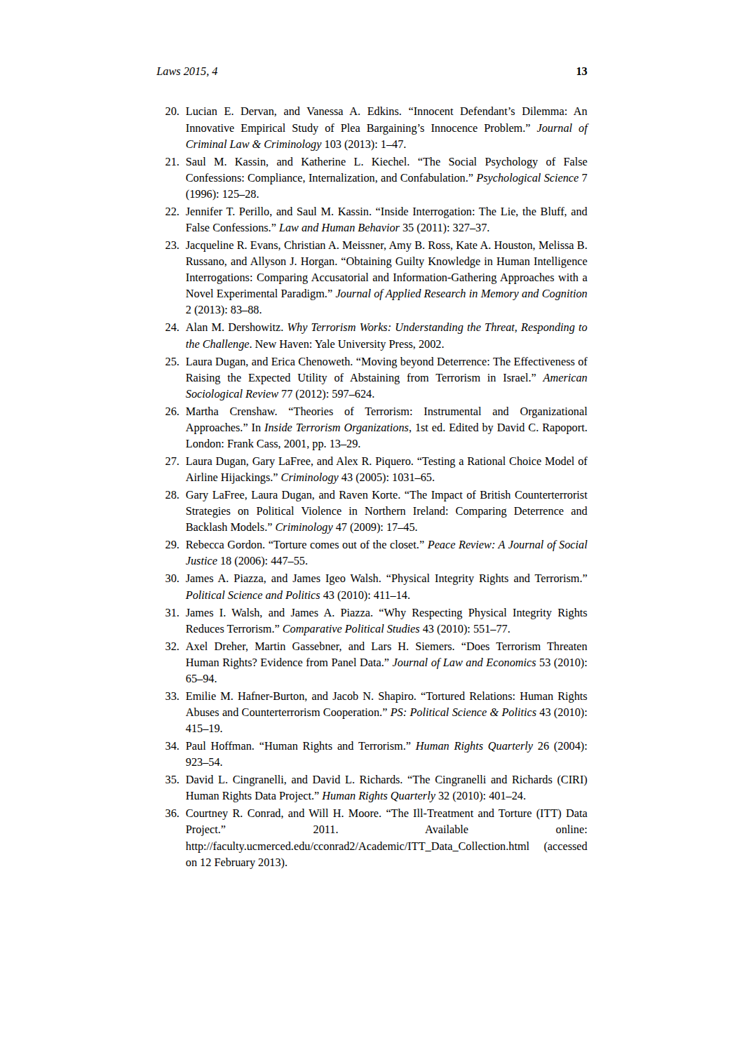Laws 2015, 4 13
Lucian E. Dervan, and Vanessa A. Edkins. “Innocent Defendant’s Dilemma: An Innovative Empirical Study of Plea Bargaining’s Innocence Problem.” Journal of Criminal Law & Criminology 103 (2013): 1–47.
Saul M. Kassin, and Katherine L. Kiechel. “The Social Psychology of False Confessions: Compliance, Internalization, and Confabulation.” Psychological Science 7 (1996): 125–28.
Jennifer T. Perillo, and Saul M. Kassin. “Inside Interrogation: The Lie, the Bluff, and False Confessions.” Law and Human Behavior 35 (2011): 327–37.
Jacqueline R. Evans, Christian A. Meissner, Amy B. Ross, Kate A. Houston, Melissa B. Russano, and Allyson J. Horgan. “Obtaining Guilty Knowledge in Human Intelligence Interrogations: Comparing Accusatorial and Information-Gathering Approaches with a Novel Experimental Paradigm.” Journal of Applied Research in Memory and Cognition 2 (2013): 83–88.
Alan M. Dershowitz. Why Terrorism Works: Understanding the Threat, Responding to the Challenge. New Haven: Yale University Press, 2002.
Laura Dugan, and Erica Chenoweth. “Moving beyond Deterrence: The Effectiveness of Raising the Expected Utility of Abstaining from Terrorism in Israel.” American Sociological Review 77 (2012): 597–624.
Martha Crenshaw. “Theories of Terrorism: Instrumental and Organizational Approaches.” In Inside Terrorism Organizations, 1st ed. Edited by David C. Rapoport. London: Frank Cass, 2001, pp. 13–29.
Laura Dugan, Gary LaFree, and Alex R. Piquero. “Testing a Rational Choice Model of Airline Hijackings.” Criminology 43 (2005): 1031–65.
Gary LaFree, Laura Dugan, and Raven Korte. “The Impact of British Counterterrorist Strategies on Political Violence in Northern Ireland: Comparing Deterrence and Backlash Models.” Criminology 47 (2009): 17–45.
Rebecca Gordon. “Torture comes out of the closet.” Peace Review: A Journal of Social Justice 18 (2006): 447–55.
James A. Piazza, and James Igeo Walsh. “Physical Integrity Rights and Terrorism.” Political Science and Politics 43 (2010): 411–14.
James I. Walsh, and James A. Piazza. “Why Respecting Physical Integrity Rights Reduces Terrorism.” Comparative Political Studies 43 (2010): 551–77.
Axel Dreher, Martin Gassebner, and Lars H. Siemers. “Does Terrorism Threaten Human Rights? Evidence from Panel Data.” Journal of Law and Economics 53 (2010): 65–94.
Emilie M. Hafner-Burton, and Jacob N. Shapiro. “Tortured Relations: Human Rights Abuses and Counterterrorism Cooperation.” PS: Political Science & Politics 43 (2010): 415–19.
Paul Hoffman. “Human Rights and Terrorism.” Human Rights Quarterly 26 (2004): 923–54.
David L. Cingranelli, and David L. Richards. “The Cingranelli and Richards (CIRI) Human Rights Data Project.” Human Rights Quarterly 32 (2010): 401–24.
Courtney R. Conrad, and Will H. Moore. “The Ill-Treatment and Torture (ITT) Data Project.” 2011. Available online: http://faculty.ucmerced.edu/cconrad2/Academic/ITT_Data_Collection.html (accessed on 12 February 2013).